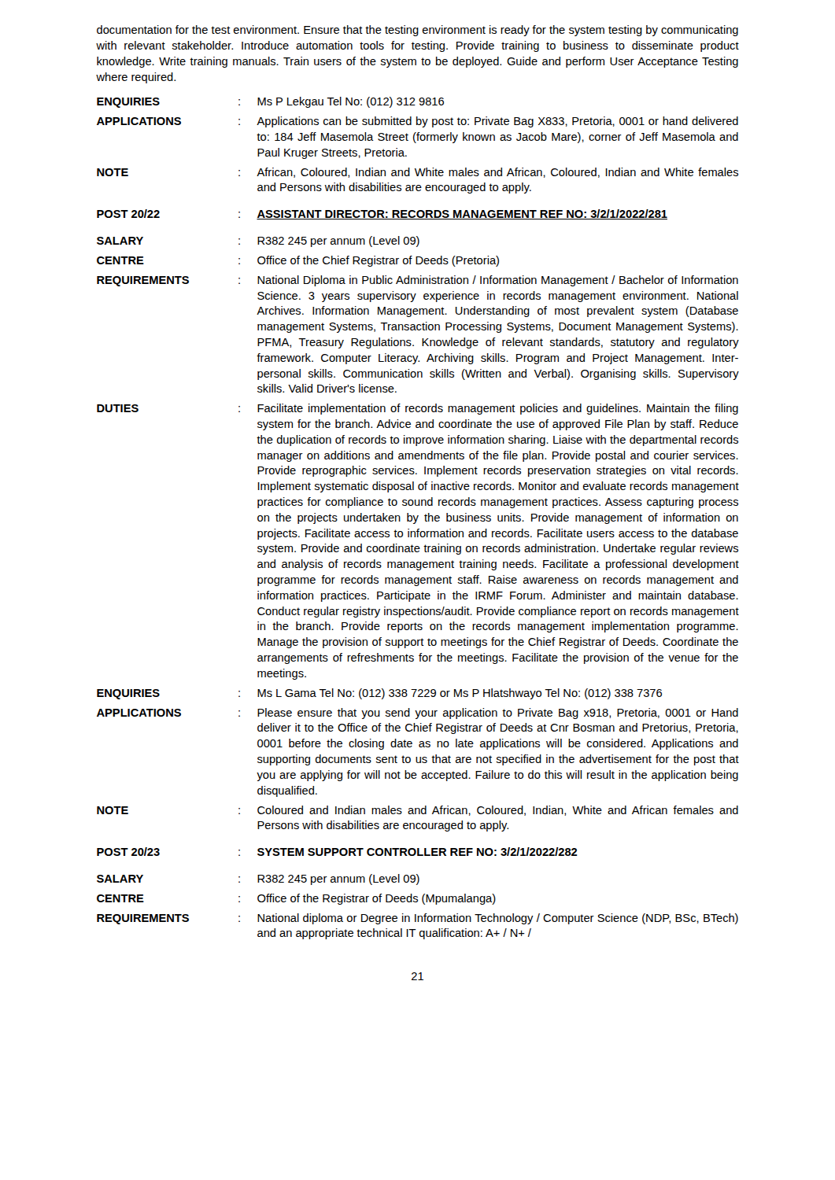documentation for the test environment. Ensure that the testing environment is ready for the system testing by communicating with relevant stakeholder. Introduce automation tools for testing. Provide training to business to disseminate product knowledge. Write training manuals. Train users of the system to be deployed. Guide and perform User Acceptance Testing where required.
| Enquiries | : | Ms P Lekgau Tel No: (012) 312 9816 |
| Applications | : | Applications can be submitted by post to: Private Bag X833, Pretoria, 0001 or hand delivered to: 184 Jeff Masemola Street (formerly known as Jacob Mare), corner of Jeff Masemola and Paul Kruger Streets, Pretoria. |
| Note | : | African, Coloured, Indian and White males and African, Coloured, Indian and White females and Persons with disabilities are encouraged to apply. |
| Post 20/22 | : | Assistant Director: Records Management Ref No: 3/2/1/2022/281 |
| Salary | : | R382 245 per annum (Level 09) |
| Centre | : | Office of the Chief Registrar of Deeds (Pretoria) |
| Requirements | : | National Diploma in Public Administration / Information Management / Bachelor of Information Science. 3 years supervisory experience in records management environment. National Archives. Information Management. Understanding of most prevalent system (Database management Systems, Transaction Processing Systems, Document Management Systems). PFMA, Treasury Regulations. Knowledge of relevant standards, statutory and regulatory framework. Computer Literacy. Archiving skills. Program and Project Management. Inter-personal skills. Communication skills (Written and Verbal). Organising skills. Supervisory skills. Valid Driver's license. |
| Duties | : | Facilitate implementation of records management policies and guidelines. Maintain the filing system for the branch. Advice and coordinate the use of approved File Plan by staff. Reduce the duplication of records to improve information sharing. Liaise with the departmental records manager on additions and amendments of the file plan. Provide postal and courier services. Provide reprographic services. Implement records preservation strategies on vital records. Implement systematic disposal of inactive records. Monitor and evaluate records management practices for compliance to sound records management practices. Assess capturing process on the projects undertaken by the business units. Provide management of information on projects. Facilitate access to information and records. Facilitate users access to the database system. Provide and coordinate training on records administration. Undertake regular reviews and analysis of records management training needs. Facilitate a professional development programme for records management staff. Raise awareness on records management and information practices. Participate in the IRMF Forum. Administer and maintain database. Conduct regular registry inspections/audit. Provide compliance report on records management in the branch. Provide reports on the records management implementation programme. Manage the provision of support to meetings for the Chief Registrar of Deeds. Coordinate the arrangements of refreshments for the meetings. Facilitate the provision of the venue for the meetings. |
| Enquiries | : | Ms L Gama Tel No: (012) 338 7229 or Ms P Hlatshwayo Tel No: (012) 338 7376 |
| Applications | : | Please ensure that you send your application to Private Bag x918, Pretoria, 0001 or Hand deliver it to the Office of the Chief Registrar of Deeds at Cnr Bosman and Pretorius, Pretoria, 0001 before the closing date as no late applications will be considered. Applications and supporting documents sent to us that are not specified in the advertisement for the post that you are applying for will not be accepted. Failure to do this will result in the application being disqualified. |
| Note | : | Coloured and Indian males and African, Coloured, Indian, White and African females and Persons with disabilities are encouraged to apply. |
| Post 20/23 | : | System Support Controller Ref No: 3/2/1/2022/282 |
| Salary | : | R382 245 per annum (Level 09) |
| Centre | : | Office of the Registrar of Deeds (Mpumalanga) |
| Requirements | : | National diploma or Degree in Information Technology / Computer Science (NDP, BSc, BTech) and an appropriate technical IT qualification: A+ / N+ / |
21